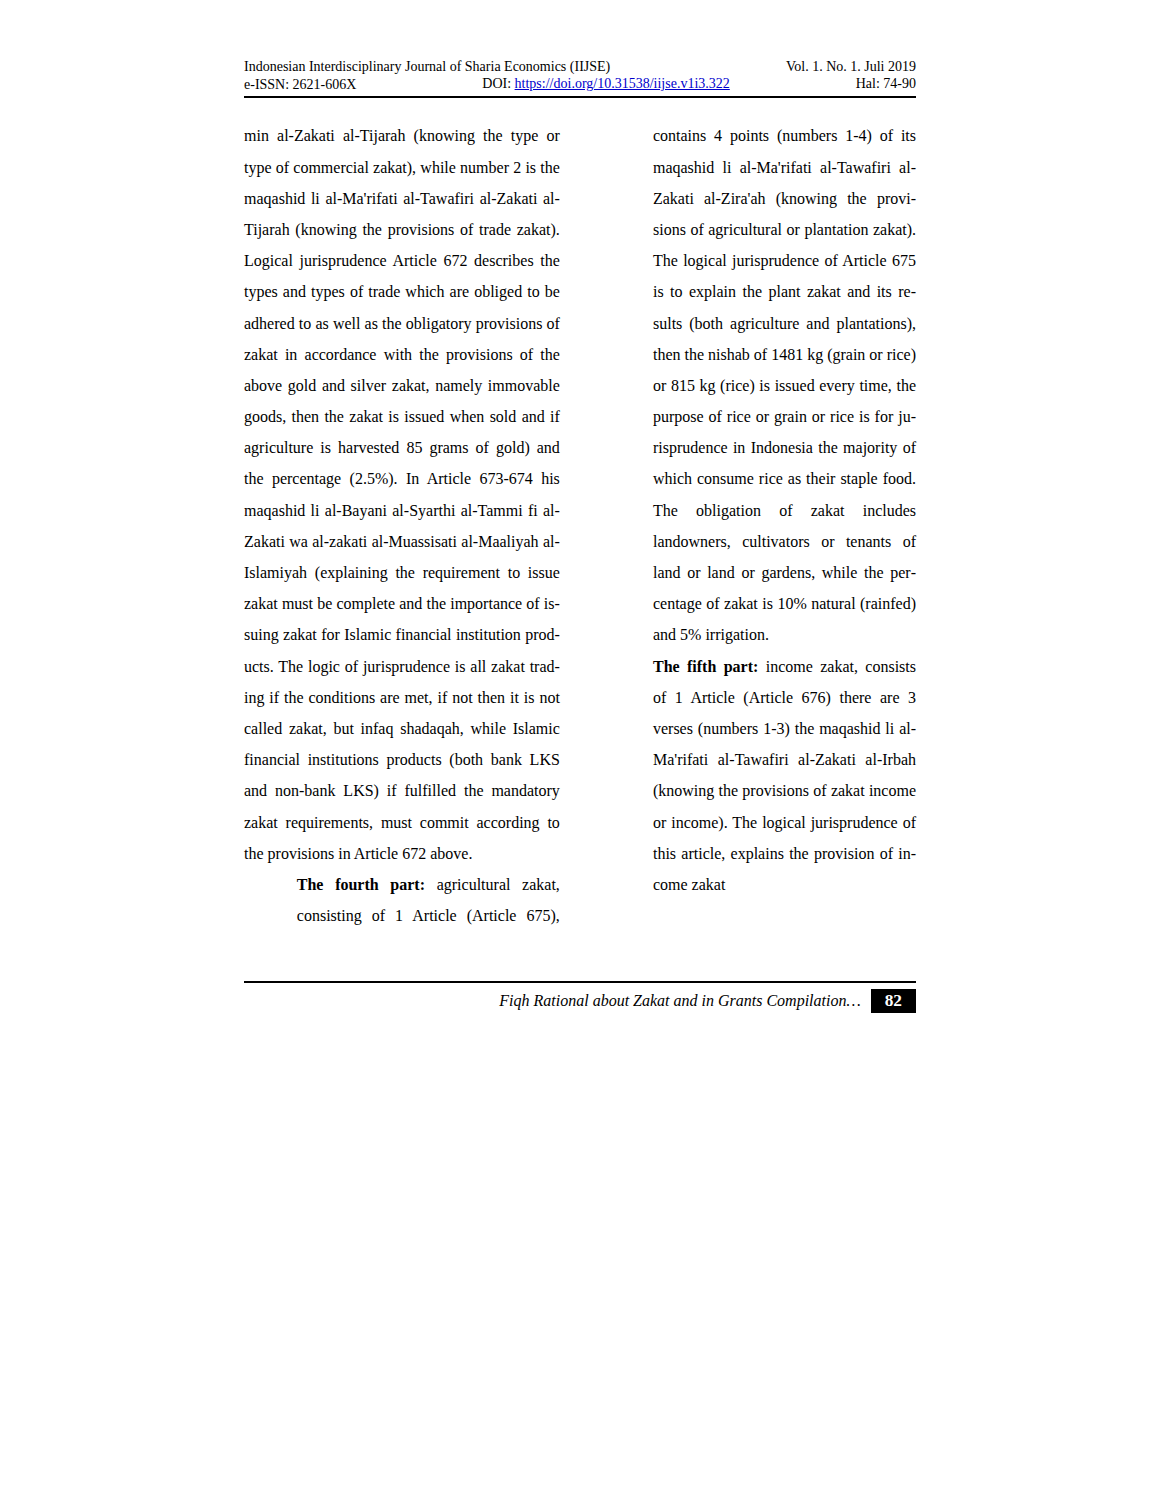Indonesian Interdisciplinary Journal of Sharia Economics (IIJSE)
e-ISSN: 2621-606X
Vol. 1. No. 1. Juli 2019
x
e-ISSN: 2621-606X
DOI: https://doi.org/10.31538/iijse.v1i3.322
Hal: 74-90
min al-Zakati al-Tijarah (knowing the type or type of commercial zakat), while number 2 is the maqashid li al-Ma'rifati al-Tawafiri al-Zakati al-Tijarah (knowing the provisions of trade zakat). Logical jurisprudence Article 672 describes the types and types of trade which are obliged to be adhered to as well as the obligatory provisions of zakat in accordance with the provisions of the above gold and silver zakat, namely immovable goods, then the zakat is issued when sold and if agriculture is harvested 85 grams of gold) and the percentage (2.5%). In Article 673-674 his maqashid li al-Bayani al-Syarthi al-Tammi fi al-Zakati wa al-zakati al-Muassisati al-Maaliyah al-Islamiyah (explaining the requirement to issue zakat must be complete and the importance of issuing zakat for Islamic financial institution products. The logic of jurisprudence is all zakat trading if the conditions are met, if not then it is not called zakat, but infaq shadaqah, while Islamic financial institutions products (both bank LKS and non-bank LKS) if fulfilled the mandatory zakat requirements, must commit according to the provisions in Article 672 above.
The fourth part: agricultural zakat, consisting of 1 Article (Article 675), contains 4 points (numbers 1-4) of its maqashid li al-Ma'rifati al-Tawafiri al-Zakati al-Zira'ah (knowing the provisions of agricultural or plantation zakat). The logical jurisprudence of Article 675 is to explain the plant zakat and its results (both agriculture and plantations), then the nishab of 1481 kg (grain or rice) or 815 kg (rice) is issued every time, the purpose of rice or grain or rice is for jurisprudence in Indonesia the majority of which consume rice as their staple food. The obligation of zakat includes landowners, cultivators or tenants of land or land or gardens, while the percentage of zakat is 10% natural (rainfed) and 5% irrigation.
The fifth part: income zakat, consists of 1 Article (Article 676) there are 3 verses (numbers 1-3) the maqashid li al-Ma'rifati al-Tawafiri al-Zakati al-Irbah (knowing the provisions of zakat income or income). The logical jurisprudence of this article, explains the provision of income zakat
Fiqh Rational about Zakat and in Grants Compilation… 82